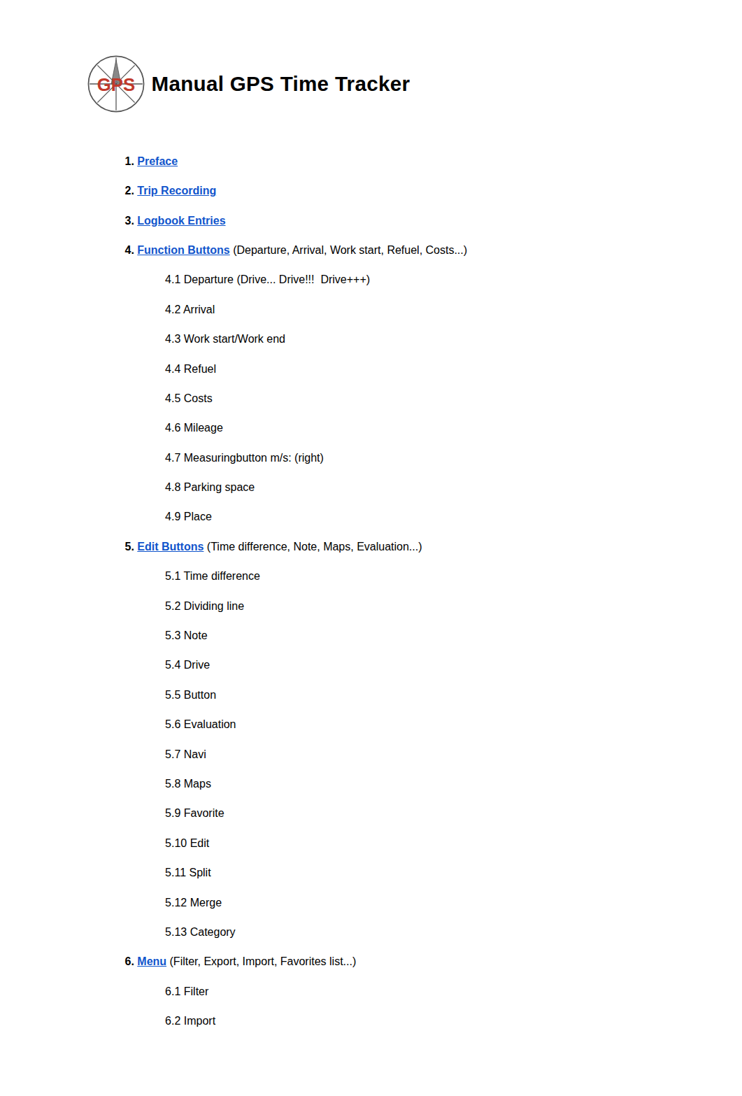GPS
Manual GPS Time Tracker
1. Preface
2. Trip Recording
3. Logbook Entries
4. Function Buttons (Departure, Arrival, Work start, Refuel, Costs...)
4.1 Departure (Drive... Drive!!! Drive+++)
4.2 Arrival
4.3 Work start/Work end
4.4 Refuel
4.5 Costs
4.6 Mileage
4.7 Measuringbutton m/s: (right)
4.8 Parking space
4.9 Place
5. Edit Buttons (Time difference, Note, Maps, Evaluation...)
5.1 Time difference
5.2 Dividing line
5.3 Note
5.4 Drive
5.5 Button
5.6 Evaluation
5.7 Navi
5.8 Maps
5.9 Favorite
5.10 Edit
5.11 Split
5.12 Merge
5.13 Category
6. Menu (Filter, Export, Import, Favorites list...)
6.1 Filter
6.2 Import